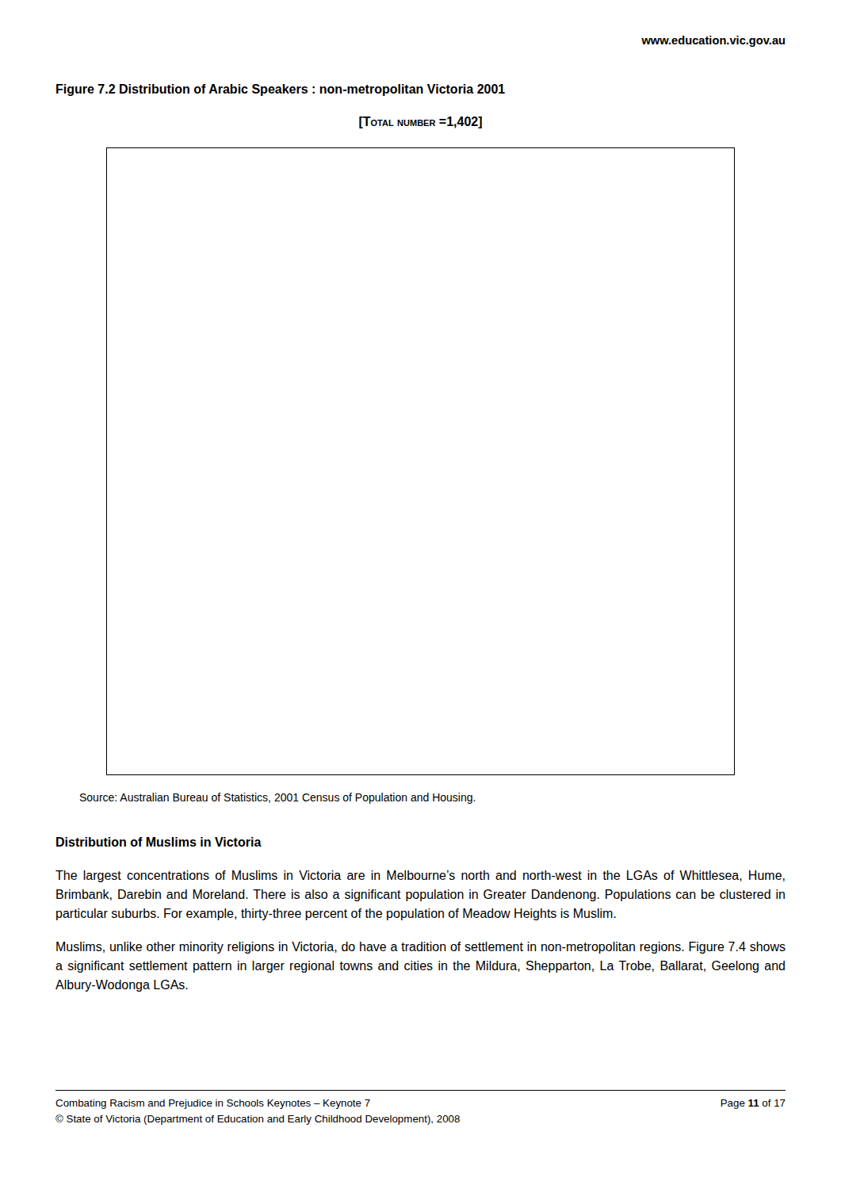www.education.vic.gov.au
Figure 7.2 Distribution of Arabic Speakers : non-metropolitan Victoria 2001
[Total number =1,402]
Source: Australian Bureau of Statistics, 2001 Census of Population and Housing.
Distribution of Muslims in Victoria
The largest concentrations of Muslims in Victoria are in Melbourne’s north and north-west in the LGAs of Whittlesea, Hume, Brimbank, Darebin and Moreland. There is also a significant population in Greater Dandenong. Populations can be clustered in particular suburbs. For example, thirty-three percent of the population of Meadow Heights is Muslim.
Muslims, unlike other minority religions in Victoria, do have a tradition of settlement in non-metropolitan regions. Figure 7.4 shows a significant settlement pattern in larger regional towns and cities in the Mildura, Shepparton, La Trobe, Ballarat, Geelong and Albury-Wodonga LGAs.
Combating Racism and Prejudice in Schools Keynotes – Keynote 7
Page 11 of 17
© State of Victoria (Department of Education and Early Childhood Development), 2008